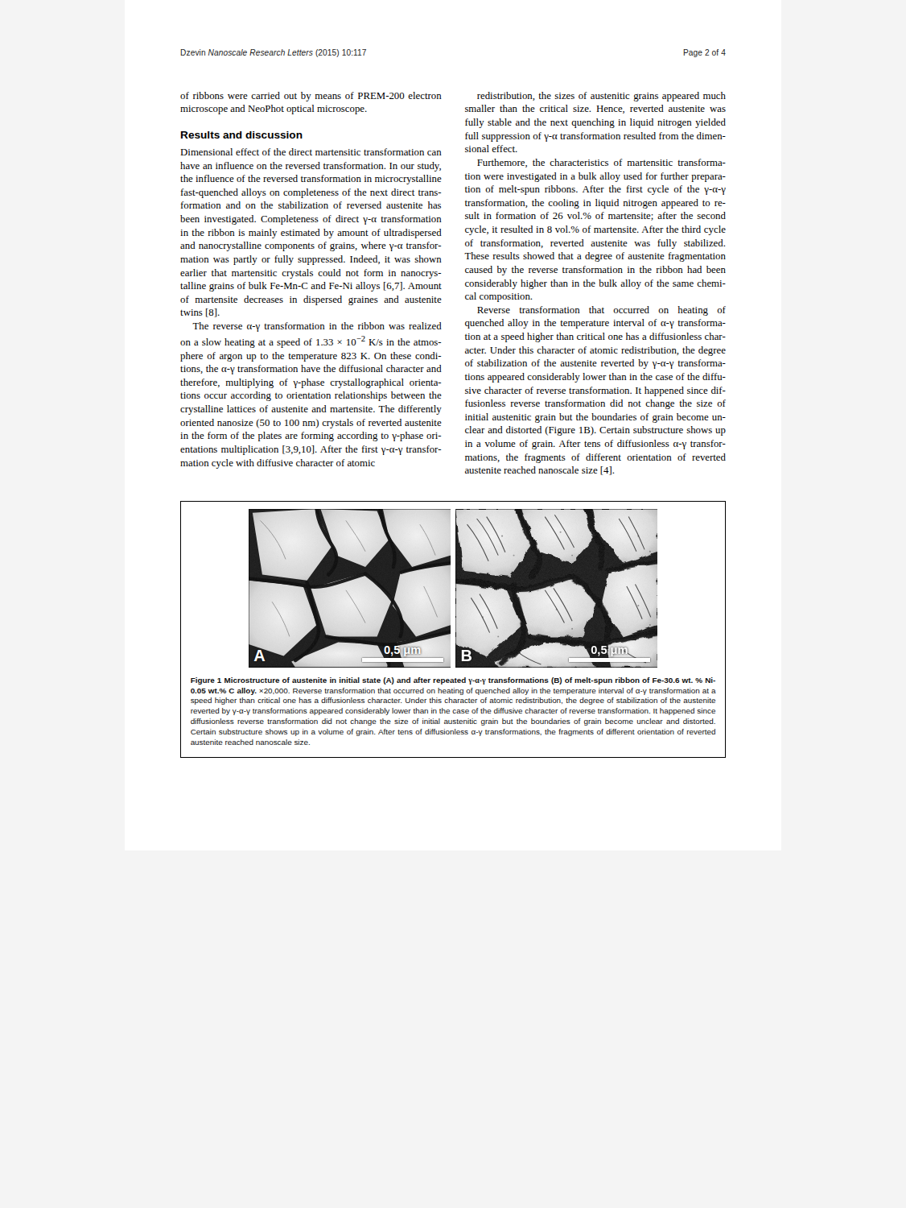Dzevin Nanoscale Research Letters (2015) 10:117
Page 2 of 4
of ribbons were carried out by means of PREM-200 electron microscope and NeoPhot optical microscope.
Results and discussion
Dimensional effect of the direct martensitic transformation can have an influence on the reversed transformation. In our study, the influence of the reversed transformation in microcrystalline fast-quenched alloys on completeness of the next direct transformation and on the stabilization of reversed austenite has been investigated. Completeness of direct γ-α transformation in the ribbon is mainly estimated by amount of ultradispersed and nanocrystalline components of grains, where γ-α transformation was partly or fully suppressed. Indeed, it was shown earlier that martensitic crystals could not form in nanocrystalline grains of bulk Fe-Mn-C and Fe-Ni alloys [6,7]. Amount of martensite decreases in dispersed graines and austenite twins [8].
The reverse α-γ transformation in the ribbon was realized on a slow heating at a speed of 1.33 × 10−2 K/s in the atmosphere of argon up to the temperature 823 K. On these conditions, the α-γ transformation have the diffusional character and therefore, multiplying of γ-phase crystallographical orientations occur according to orientation relationships between the crystalline lattices of austenite and martensite. The differently oriented nanosize (50 to 100 nm) crystals of reverted austenite in the form of the plates are forming according to γ-phase orientations multiplication [3,9,10]. After the first γ-α-γ transformation cycle with diffusive character of atomic
redistribution, the sizes of austenitic grains appeared much smaller than the critical size. Hence, reverted austenite was fully stable and the next quenching in liquid nitrogen yielded full suppression of γ-α transformation resulted from the dimensional effect.
Furthemore, the characteristics of martensitic transformation were investigated in a bulk alloy used for further preparation of melt-spun ribbons. After the first cycle of the γ-α-γ transformation, the cooling in liquid nitrogen appeared to result in formation of 26 vol.% of martensite; after the second cycle, it resulted in 8 vol.% of martensite. After the third cycle of transformation, reverted austenite was fully stabilized. These results showed that a degree of austenite fragmentation caused by the reverse transformation in the ribbon had been considerably higher than in the bulk alloy of the same chemical composition.
Reverse transformation that occurred on heating of quenched alloy in the temperature interval of α-γ transformation at a speed higher than critical one has a diffusionless character. Under this character of atomic redistribution, the degree of stabilization of the austenite reverted by γ-α-γ transformations appeared considerably lower than in the case of the diffusive character of reverse transformation. It happened since diffusionless reverse transformation did not change the size of initial austenitic grain but the boundaries of grain become unclear and distorted (Figure 1B). Certain substructure shows up in a volume of grain. After tens of diffusionless α-γ transformations, the fragments of different orientation of reverted austenite reached nanoscale size [4].
A
0,5 μm
B
0,5 μm
Figure 1 Microstructure of austenite in initial state (A) and after repeated γ-α-γ transformations (B) of melt-spun ribbon of Fe-30.6 wt. % Ni-0.05 wt.% C alloy. ×20,000. Reverse transformation that occurred on heating of quenched alloy in the temperature interval of α-γ transformation at a speed higher than critical one has a diffusionless character. Under this character of atomic redistribution, the degree of stabilization of the austenite reverted by γ-α-γ transformations appeared considerably lower than in the case of the diffusive character of reverse transformation. It happened since diffusionless reverse transformation did not change the size of initial austenitic grain but the boundaries of grain become unclear and distorted. Certain substructure shows up in a volume of grain. After tens of diffusionless α-γ transformations, the fragments of different orientation of reverted austenite reached nanoscale size.